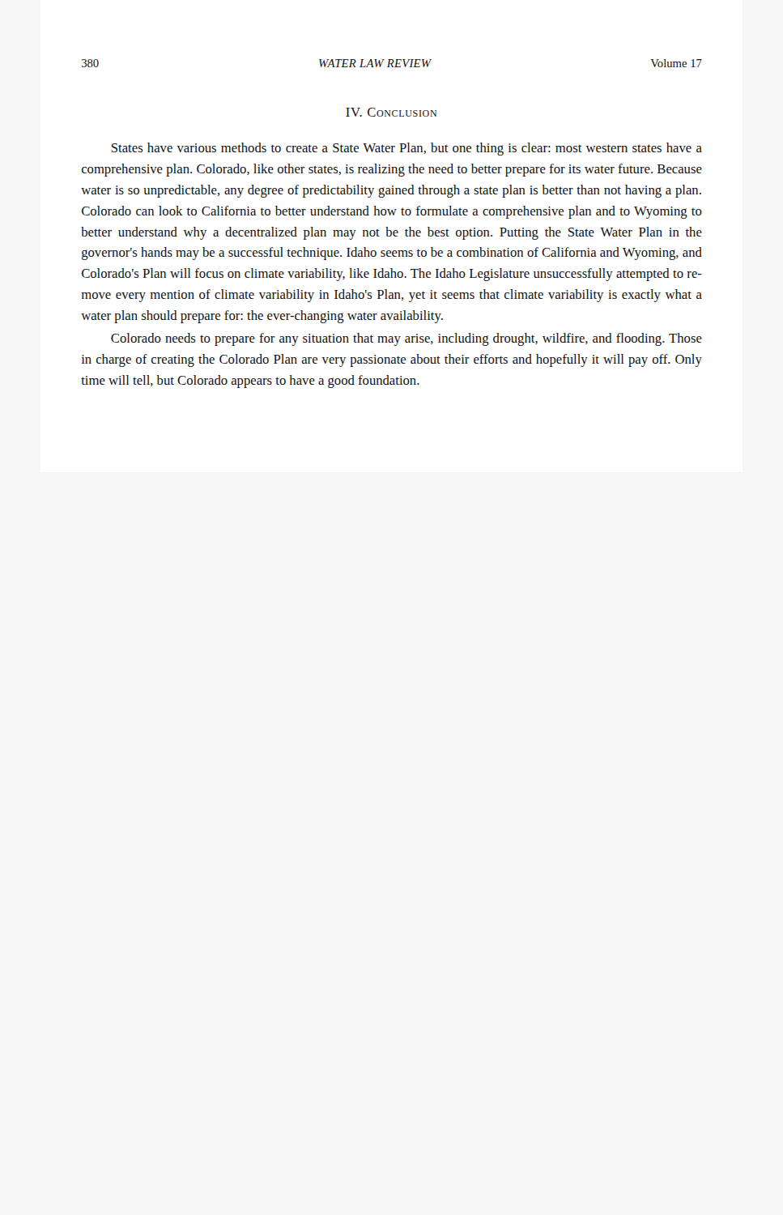380 Water Law Review Volume 17
IV. Conclusion
States have various methods to create a State Water Plan, but one thing is clear: most western states have a comprehensive plan. Colorado, like other states, is realizing the need to better prepare for its water future. Because water is so unpredictable, any degree of predictability gained through a state plan is better than not having a plan. Colorado can look to California to better understand how to formulate a comprehensive plan and to Wyoming to better understand why a decentralized plan may not be the best option. Putting the State Water Plan in the governor's hands may be a successful technique. Idaho seems to be a combination of California and Wyoming, and Colorado's Plan will focus on climate variability, like Idaho. The Idaho Legislature unsuccessfully attempted to remove every mention of climate variability in Idaho's Plan, yet it seems that climate variability is exactly what a water plan should prepare for: the ever-changing water availability.
Colorado needs to prepare for any situation that may arise, including drought, wildfire, and flooding. Those in charge of creating the Colorado Plan are very passionate about their efforts and hopefully it will pay off. Only time will tell, but Colorado appears to have a good foundation.